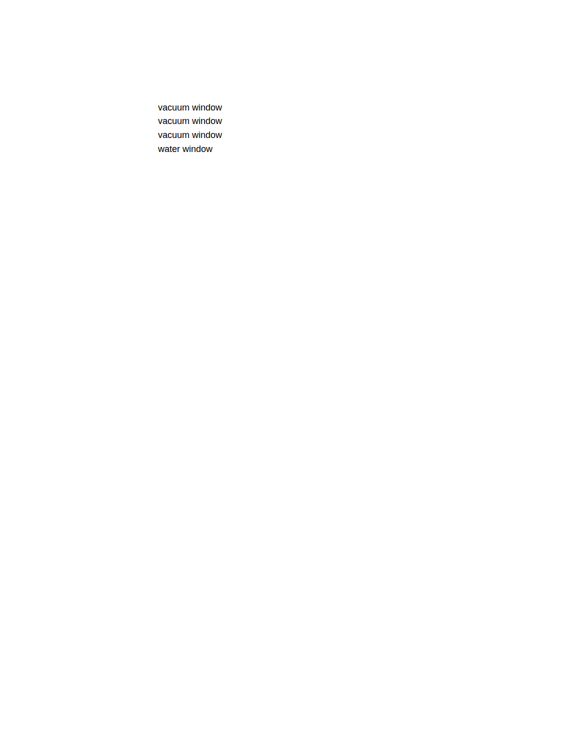vacuum window
vacuum window
vacuum window
water window